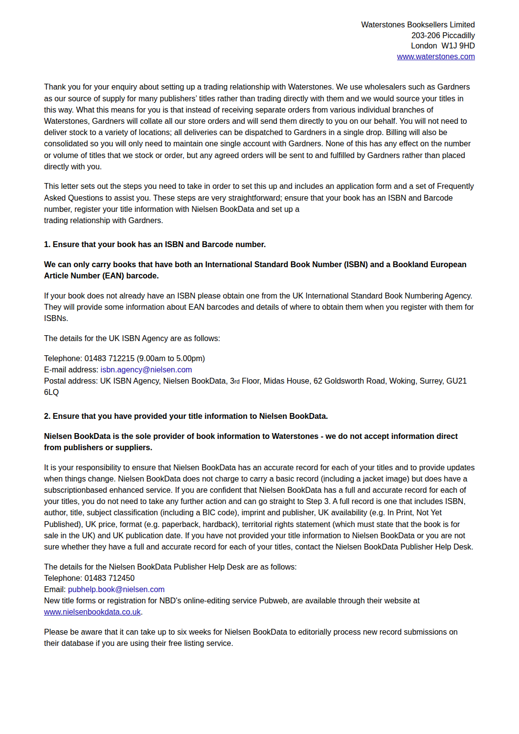Waterstones Booksellers Limited
203-206 Piccadilly
London W1J 9HD
www.waterstones.com
Thank you for your enquiry about setting up a trading relationship with Waterstones. We use wholesalers such as Gardners as our source of supply for many publishers’ titles rather than trading directly with them and we would source your titles in this way. What this means for you is that instead of receiving separate orders from various individual branches of Waterstones, Gardners will collate all our store orders and will send them directly to you on our behalf. You will not need to deliver stock to a variety of locations; all deliveries can be dispatched to Gardners in a single drop. Billing will also be consolidated so you will only need to maintain one single account with Gardners. None of this has any effect on the number or volume of titles that we stock or order, but any agreed orders will be sent to and fulfilled by Gardners rather than placed directly with you.
This letter sets out the steps you need to take in order to set this up and includes an application form and a set of Frequently Asked Questions to assist you. These steps are very straightforward; ensure that your book has an ISBN and Barcode number, register your title information with Nielsen BookData and set up a
trading relationship with Gardners.
1. Ensure that your book has an ISBN and Barcode number.
We can only carry books that have both an International Standard Book Number (ISBN) and a Bookland European Article Number (EAN) barcode.
If your book does not already have an ISBN please obtain one from the UK International Standard Book Numbering Agency. They will provide some information about EAN barcodes and details of where to obtain them when you register with them for ISBNs.
The details for the UK ISBN Agency are as follows:
Telephone: 01483 712215 (9.00am to 5.00pm)
E-mail address: isbn.agency@nielsen.com
Postal address: UK ISBN Agency, Nielsen BookData, 3rd Floor, Midas House, 62 Goldsworth Road, Woking, Surrey, GU21 6LQ
2. Ensure that you have provided your title information to Nielsen BookData.
Nielsen BookData is the sole provider of book information to Waterstones - we do not accept information direct from publishers or suppliers.
It is your responsibility to ensure that Nielsen BookData has an accurate record for each of your titles and to provide updates when things change. Nielsen BookData does not charge to carry a basic record (including a jacket image) but does have a subscriptionbased enhanced service. If you are confident that Nielsen BookData has a full and accurate record for each of your titles, you do not need to take any further action and can go straight to Step 3. A full record is one that includes ISBN, author, title, subject classification (including a BIC code), imprint and publisher, UK availability (e.g. In Print, Not Yet Published), UK price, format (e.g. paperback, hardback), territorial rights statement (which must state that the book is for sale in the UK) and UK publication date. If you have not provided your title information to Nielsen BookData or you are not sure whether they have a full and accurate record for each of your titles, contact the Nielsen BookData Publisher Help Desk.
The details for the Nielsen BookData Publisher Help Desk are as follows:
Telephone: 01483 712450
Email: pubhelp.book@nielsen.com
New title forms or registration for NBD's online-editing service Pubweb, are available through their website at www.nielsenbookdata.co.uk.
Please be aware that it can take up to six weeks for Nielsen BookData to editorially process new record submissions on their database if you are using their free listing service.